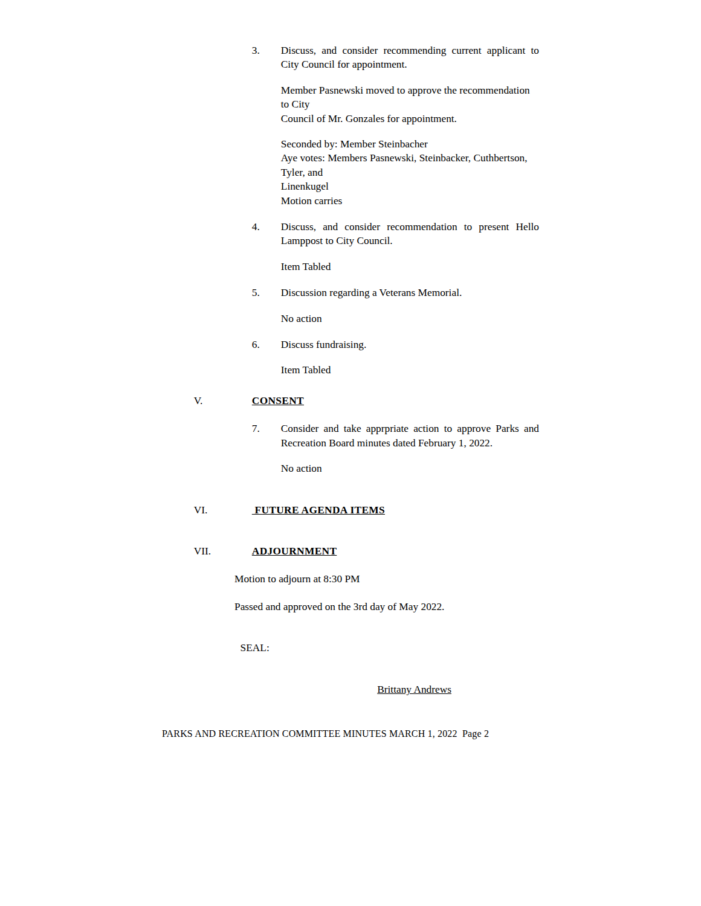3.
Discuss, and consider recommending current applicant to City Council for appointment.
Member Pasnewski moved to approve the recommendation to City
Council of Mr. Gonzales for appointment.
Seconded by: Member Steinbacher
Aye votes: Members Pasnewski, Steinbacker, Cuthbertson, Tyler, and
Linenkugel
Motion carries
4.
Discuss, and consider recommendation to present Hello Lamppost to City Council.
Item Tabled
5.
Discussion regarding a Veterans Memorial.
No action
6.
Discuss fundraising.
Item Tabled
V.
CONSENT
7.
Consider and take apprpriate action to approve Parks and Recreation Board minutes dated February 1, 2022.
No action
VI.
FUTURE AGENDA ITEMS
VII.
ADJOURNMENT
Motion to adjourn at 8:30 PM
Passed and approved on the 3rd day of May 2022.
SEAL:
Brittany Andrews
PARKS AND RECREATION COMMITTEE MINUTES MARCH 1, 2022 Page 2